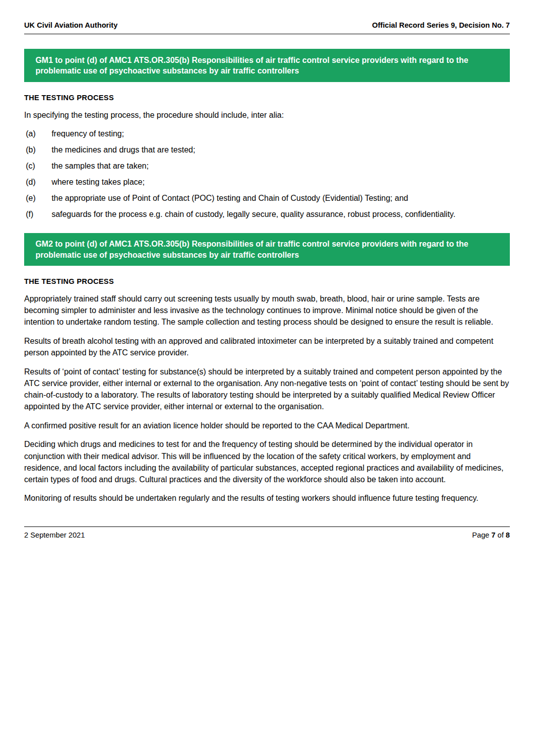UK Civil Aviation Authority Official Record Series 9, Decision No. 7
GM1 to point (d) of AMC1 ATS.OR.305(b) Responsibilities of air traffic control service providers with regard to the problematic use of psychoactive substances by air traffic controllers
THE TESTING PROCESS
In specifying the testing process, the procedure should include, inter alia:
(a) frequency of testing;
(b) the medicines and drugs that are tested;
(c) the samples that are taken;
(d) where testing takes place;
(e) the appropriate use of Point of Contact (POC) testing and Chain of Custody (Evidential) Testing; and
(f) safeguards for the process e.g. chain of custody, legally secure, quality assurance, robust process, confidentiality.
GM2 to point (d) of AMC1 ATS.OR.305(b) Responsibilities of air traffic control service providers with regard to the problematic use of psychoactive substances by air traffic controllers
THE TESTING PROCESS
Appropriately trained staff should carry out screening tests usually by mouth swab, breath, blood, hair or urine sample. Tests are becoming simpler to administer and less invasive as the technology continues to improve. Minimal notice should be given of the intention to undertake random testing. The sample collection and testing process should be designed to ensure the result is reliable.
Results of breath alcohol testing with an approved and calibrated intoximeter can be interpreted by a suitably trained and competent person appointed by the ATC service provider.
Results of ‘point of contact’ testing for substance(s) should be interpreted by a suitably trained and competent person appointed by the ATC service provider, either internal or external to the organisation. Any non-negative tests on ‘point of contact’ testing should be sent by chain-of-custody to a laboratory. The results of laboratory testing should be interpreted by a suitably qualified Medical Review Officer appointed by the ATC service provider, either internal or external to the organisation.
A confirmed positive result for an aviation licence holder should be reported to the CAA Medical Department.
Deciding which drugs and medicines to test for and the frequency of testing should be determined by the individual operator in conjunction with their medical advisor. This will be influenced by the location of the safety critical workers, by employment and residence, and local factors including the availability of particular substances, accepted regional practices and availability of medicines, certain types of food and drugs. Cultural practices and the diversity of the workforce should also be taken into account.
Monitoring of results should be undertaken regularly and the results of testing workers should influence future testing frequency.
2 September 2021 Page 7 of 8